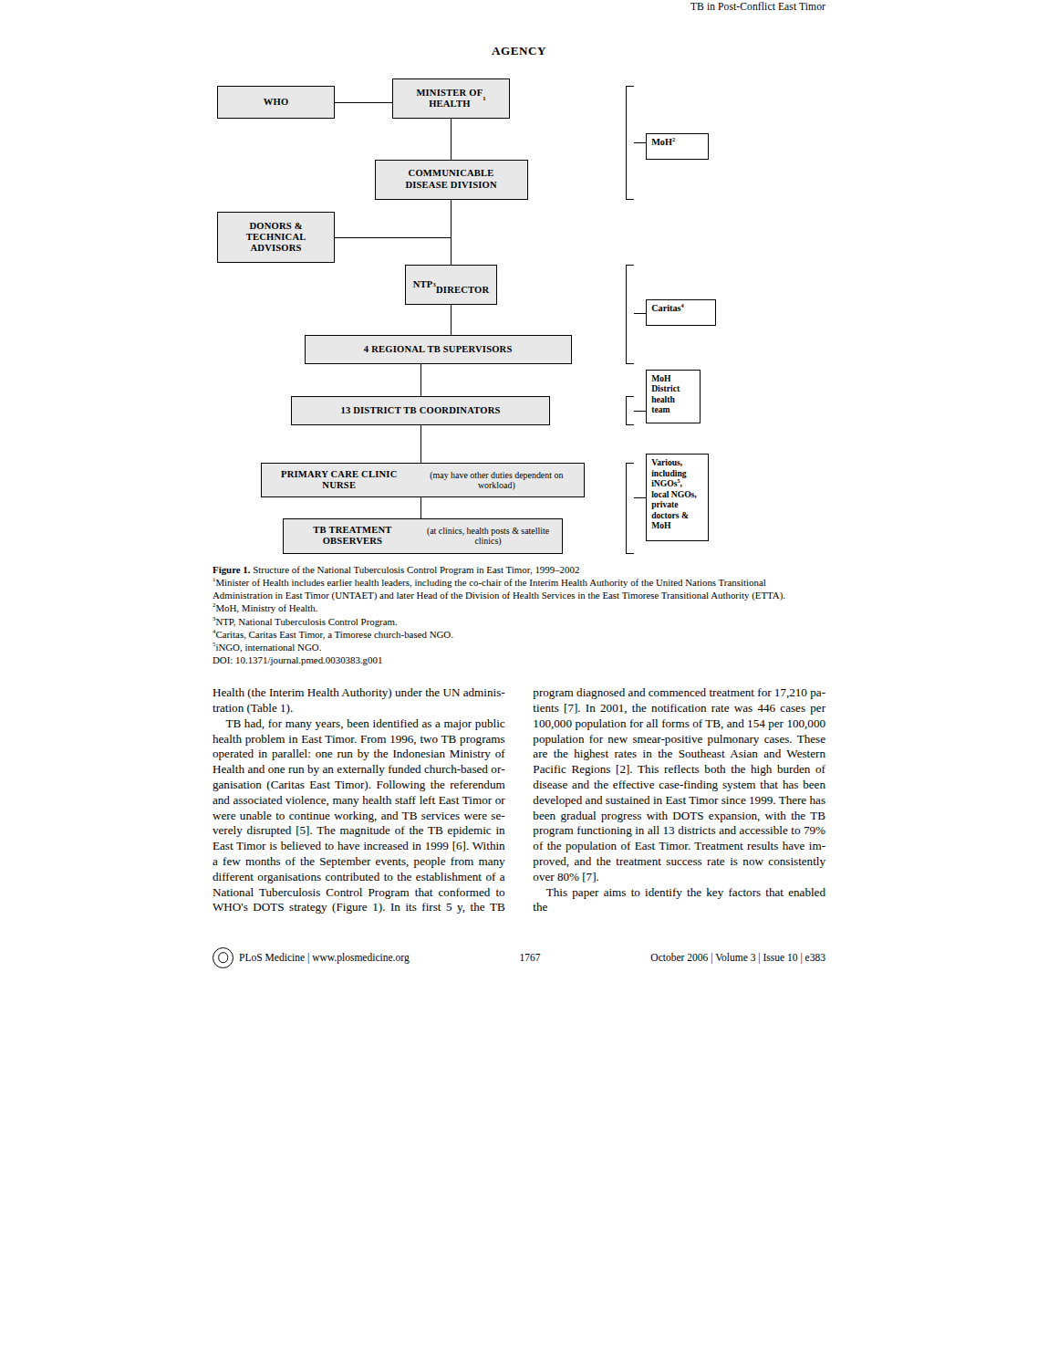TB in Post-Conflict East Timor
AGENCY
WHO
MINISTER OF
HEALTH1
COMMUNICABLE
DISEASE DIVISION
DONORS &
TECHNICAL
ADVISORS
NTP3
DIRECTOR
4 REGIONAL TB SUPERVISORS
13 DISTRICT TB COORDINATORS
PRIMARY CARE CLINIC NURSE(may have other duties dependent on workload)
TB TREATMENT OBSERVERS(at clinics, health posts & satellite clinics)
MoH2
Caritas4
MoH
District
health
team
Various,
including
iNGOs5,
local NGOs,
private
doctors &
MoH
Figure 1. Structure of the National Tuberculosis Control Program in East Timor, 1999–2002 1Minister of Health includes earlier health leaders, including the co-chair of the Interim Health Authority of the United Nations Transitional Administration in East Timor (UNTAET) and later Head of the Division of Health Services in the East Timorese Transitional Authority (ETTA). 2MoH, Ministry of Health. 3NTP, National Tuberculosis Control Program. 4Caritas, Caritas East Timor, a Timorese church-based NGO. 5iNGO, international NGO. DOI: 10.1371/journal.pmed.0030383.g001
Health (the Interim Health Authority) under the UN administration (Table 1).
TB had, for many years, been identified as a major public health problem in East Timor. From 1996, two TB programs operated in parallel: one run by the Indonesian Ministry of Health and one run by an externally funded church-based organisation (Caritas East Timor). Following the referendum and associated violence, many health staff left East Timor or were unable to continue working, and TB services were severely disrupted [5]. The magnitude of the TB epidemic in East Timor is believed to have increased in 1999 [6]. Within a few months of the September events, people from many different organisations contributed to the establishment of a National Tuberculosis Control Program that conformed to WHO's DOTS strategy (Figure 1). In its first 5 y, the TB program diagnosed and commenced treatment for 17,210 patients [7]. In 2001, the notification rate was 446 cases per 100,000 population for all forms of TB, and 154 per 100,000 population for new smear-positive pulmonary cases. These are the highest rates in the Southeast Asian and Western Pacific Regions [2]. This reflects both the high burden of disease and the effective case-finding system that has been developed and sustained in East Timor since 1999. There has been gradual progress with DOTS expansion, with the TB program functioning in all 13 districts and accessible to 79% of the population of East Timor. Treatment results have improved, and the treatment success rate is now consistently over 80% [7].
This paper aims to identify the key factors that enabled the
PLoS Medicine | www.plosmedicine.org
1767
October 2006 | Volume 3 | Issue 10 | e383